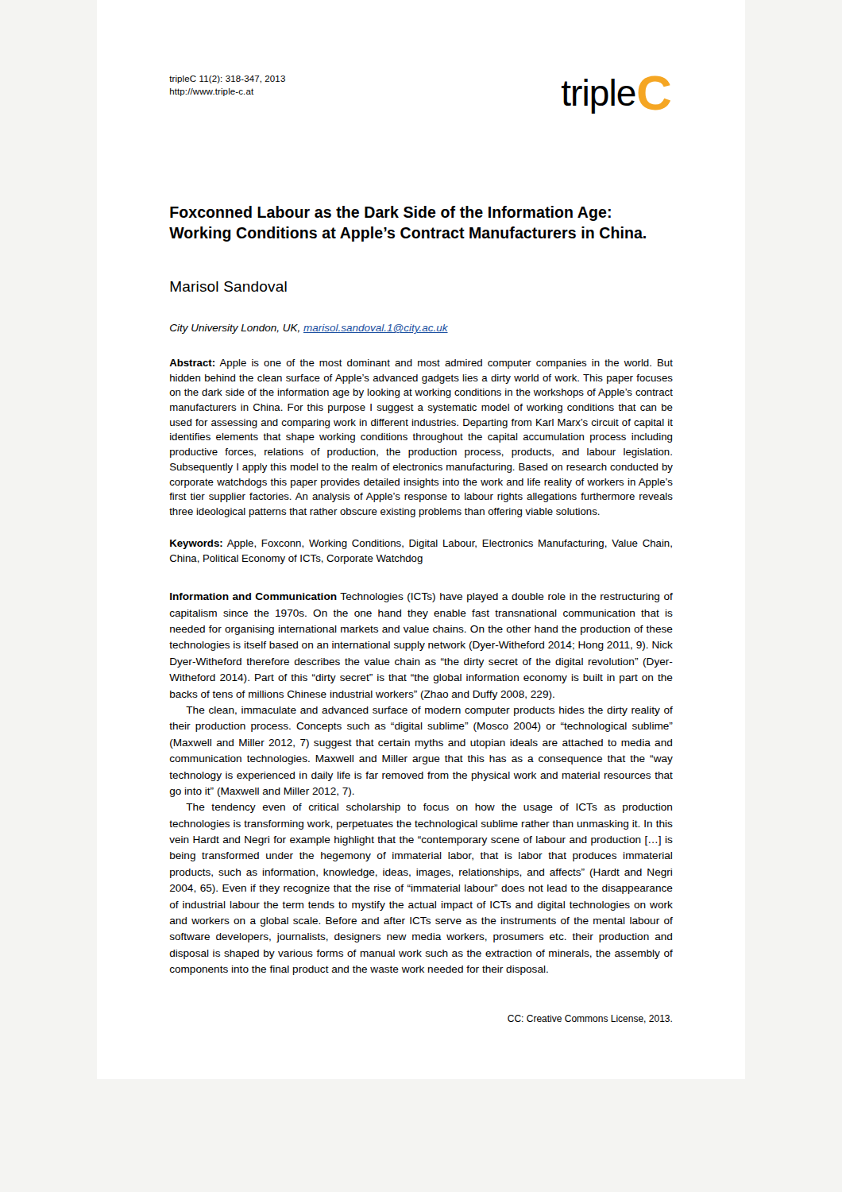tripleC 11(2): 318-347, 2013
http://www.triple-c.at
tripleC
Foxconned Labour as the Dark Side of the Information Age: Working Conditions at Apple’s Contract Manufacturers in China.
Marisol Sandoval
City University London, UK, marisol.sandoval.1@city.ac.uk
Abstract: Apple is one of the most dominant and most admired computer companies in the world. But hidden behind the clean surface of Apple’s advanced gadgets lies a dirty world of work. This paper focuses on the dark side of the information age by looking at working conditions in the workshops of Apple’s contract manufacturers in China. For this purpose I suggest a systematic model of working conditions that can be used for assessing and comparing work in different industries. Departing from Karl Marx’s circuit of capital it identifies elements that shape working conditions throughout the capital accumulation process including productive forces, relations of production, the production process, products, and labour legislation. Subsequently I apply this model to the realm of electronics manufacturing. Based on research conducted by corporate watchdogs this paper provides detailed insights into the work and life reality of workers in Apple’s first tier supplier factories. An analysis of Apple’s response to labour rights allegations furthermore reveals three ideological patterns that rather obscure existing problems than offering viable solutions.
Keywords: Apple, Foxconn, Working Conditions, Digital Labour, Electronics Manufacturing, Value Chain, China, Political Economy of ICTs, Corporate Watchdog
Information and Communication Technologies (ICTs) have played a double role in the restructuring of capitalism since the 1970s. On the one hand they enable fast transnational communication that is needed for organising international markets and value chains. On the other hand the production of these technologies is itself based on an international supply network (Dyer-Witheford 2014; Hong 2011, 9). Nick Dyer-Witheford therefore describes the value chain as “the dirty secret of the digital revolution” (Dyer-Witheford 2014). Part of this “dirty secret” is that “the global information economy is built in part on the backs of tens of millions Chinese industrial workers” (Zhao and Duffy 2008, 229).
The clean, immaculate and advanced surface of modern computer products hides the dirty reality of their production process. Concepts such as “digital sublime” (Mosco 2004) or “technological sublime” (Maxwell and Miller 2012, 7) suggest that certain myths and utopian ideals are attached to media and communication technologies. Maxwell and Miller argue that this has as a consequence that the “way technology is experienced in daily life is far removed from the physical work and material resources that go into it” (Maxwell and Miller 2012, 7).
The tendency even of critical scholarship to focus on how the usage of ICTs as production technologies is transforming work, perpetuates the technological sublime rather than unmasking it. In this vein Hardt and Negri for example highlight that the “contemporary scene of labour and production […] is being transformed under the hegemony of immaterial labor, that is labor that produces immaterial products, such as information, knowledge, ideas, images, relationships, and affects” (Hardt and Negri 2004, 65). Even if they recognize that the rise of “immaterial labour” does not lead to the disappearance of industrial labour the term tends to mystify the actual impact of ICTs and digital technologies on work and workers on a global scale. Before and after ICTs serve as the instruments of the mental labour of software developers, journalists, designers new media workers, prosumers etc. their production and disposal is shaped by various forms of manual work such as the extraction of minerals, the assembly of components into the final product and the waste work needed for their disposal.
CC: Creative Commons License, 2013.